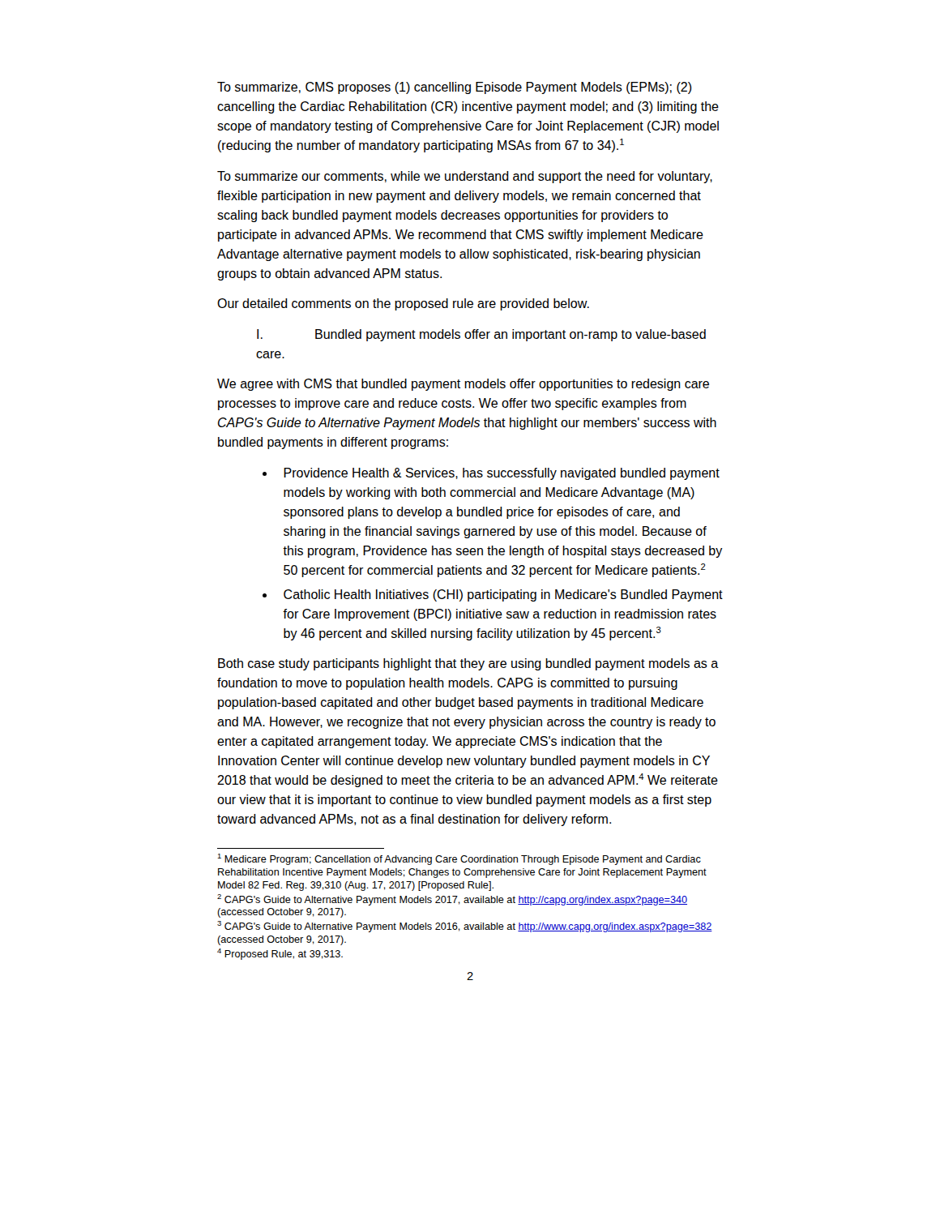To summarize, CMS proposes (1) cancelling Episode Payment Models (EPMs); (2) cancelling the Cardiac Rehabilitation (CR) incentive payment model; and (3) limiting the scope of mandatory testing of Comprehensive Care for Joint Replacement (CJR) model (reducing the number of mandatory participating MSAs from 67 to 34).1
To summarize our comments, while we understand and support the need for voluntary, flexible participation in new payment and delivery models, we remain concerned that scaling back bundled payment models decreases opportunities for providers to participate in advanced APMs. We recommend that CMS swiftly implement Medicare Advantage alternative payment models to allow sophisticated, risk-bearing physician groups to obtain advanced APM status.
Our detailed comments on the proposed rule are provided below.
I. Bundled payment models offer an important on-ramp to value-based care.
We agree with CMS that bundled payment models offer opportunities to redesign care processes to improve care and reduce costs. We offer two specific examples from CAPG's Guide to Alternative Payment Models that highlight our members' success with bundled payments in different programs:
Providence Health & Services, has successfully navigated bundled payment models by working with both commercial and Medicare Advantage (MA) sponsored plans to develop a bundled price for episodes of care, and sharing in the financial savings garnered by use of this model. Because of this program, Providence has seen the length of hospital stays decreased by 50 percent for commercial patients and 32 percent for Medicare patients.2
Catholic Health Initiatives (CHI) participating in Medicare's Bundled Payment for Care Improvement (BPCI) initiative saw a reduction in readmission rates by 46 percent and skilled nursing facility utilization by 45 percent.3
Both case study participants highlight that they are using bundled payment models as a foundation to move to population health models. CAPG is committed to pursuing population-based capitated and other budget based payments in traditional Medicare and MA. However, we recognize that not every physician across the country is ready to enter a capitated arrangement today. We appreciate CMS's indication that the Innovation Center will continue develop new voluntary bundled payment models in CY 2018 that would be designed to meet the criteria to be an advanced APM.4 We reiterate our view that it is important to continue to view bundled payment models as a first step toward advanced APMs, not as a final destination for delivery reform.
1 Medicare Program; Cancellation of Advancing Care Coordination Through Episode Payment and Cardiac Rehabilitation Incentive Payment Models; Changes to Comprehensive Care for Joint Replacement Payment Model 82 Fed. Reg. 39,310 (Aug. 17, 2017) [Proposed Rule].
2 CAPG's Guide to Alternative Payment Models 2017, available at http://capg.org/index.aspx?page=340 (accessed October 9, 2017).
3 CAPG's Guide to Alternative Payment Models 2016, available at http://www.capg.org/index.aspx?page=382 (accessed October 9, 2017).
4 Proposed Rule, at 39,313.
2